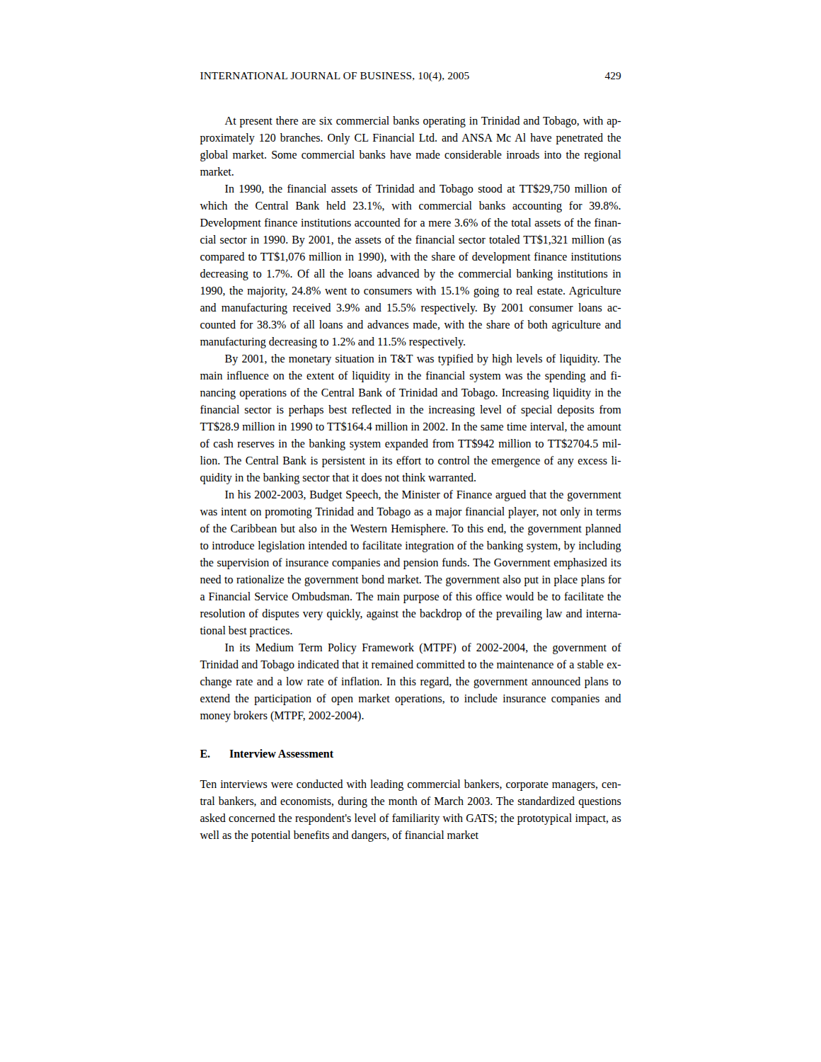INTERNATIONAL JOURNAL OF BUSINESS, 10(4), 2005 429
At present there are six commercial banks operating in Trinidad and Tobago, with approximately 120 branches. Only CL Financial Ltd. and ANSA Mc Al have penetrated the global market. Some commercial banks have made considerable inroads into the regional market.
In 1990, the financial assets of Trinidad and Tobago stood at TT$29,750 million of which the Central Bank held 23.1%, with commercial banks accounting for 39.8%. Development finance institutions accounted for a mere 3.6% of the total assets of the financial sector in 1990. By 2001, the assets of the financial sector totaled TT$1,321 million (as compared to TT$1,076 million in 1990), with the share of development finance institutions decreasing to 1.7%. Of all the loans advanced by the commercial banking institutions in 1990, the majority, 24.8% went to consumers with 15.1% going to real estate. Agriculture and manufacturing received 3.9% and 15.5% respectively. By 2001 consumer loans accounted for 38.3% of all loans and advances made, with the share of both agriculture and manufacturing decreasing to 1.2% and 11.5% respectively.
By 2001, the monetary situation in T&T was typified by high levels of liquidity. The main influence on the extent of liquidity in the financial system was the spending and financing operations of the Central Bank of Trinidad and Tobago. Increasing liquidity in the financial sector is perhaps best reflected in the increasing level of special deposits from TT$28.9 million in 1990 to TT$164.4 million in 2002. In the same time interval, the amount of cash reserves in the banking system expanded from TT$942 million to TT$2704.5 million. The Central Bank is persistent in its effort to control the emergence of any excess liquidity in the banking sector that it does not think warranted.
In his 2002-2003, Budget Speech, the Minister of Finance argued that the government was intent on promoting Trinidad and Tobago as a major financial player, not only in terms of the Caribbean but also in the Western Hemisphere. To this end, the government planned to introduce legislation intended to facilitate integration of the banking system, by including the supervision of insurance companies and pension funds. The Government emphasized its need to rationalize the government bond market. The government also put in place plans for a Financial Service Ombudsman. The main purpose of this office would be to facilitate the resolution of disputes very quickly, against the backdrop of the prevailing law and international best practices.
In its Medium Term Policy Framework (MTPF) of 2002-2004, the government of Trinidad and Tobago indicated that it remained committed to the maintenance of a stable exchange rate and a low rate of inflation. In this regard, the government announced plans to extend the participation of open market operations, to include insurance companies and money brokers (MTPF, 2002-2004).
E. Interview Assessment
Ten interviews were conducted with leading commercial bankers, corporate managers, central bankers, and economists, during the month of March 2003. The standardized questions asked concerned the respondent's level of familiarity with GATS; the prototypical impact, as well as the potential benefits and dangers, of financial market